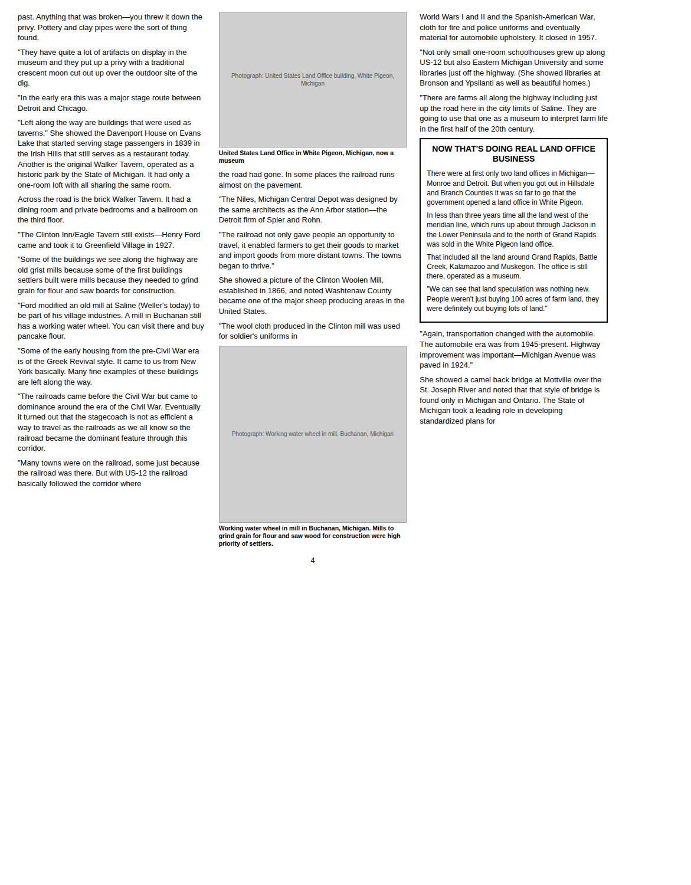past. Anything that was broken—you threw it down the privy. Pottery and clay pipes were the sort of thing found.
"They have quite a lot of artifacts on display in the museum and they put up a privy with a traditional crescent moon cut out up over the outdoor site of the dig.
"In the early era this was a major stage route between Detroit and Chicago.
"Left along the way are buildings that were used as taverns." She showed the Davenport House on Evans Lake that started serving stage passengers in 1839 in the Irish Hills that still serves as a restaurant today. Another is the original Walker Tavern, operated as a historic park by the State of Michigan. It had only a one-room loft with all sharing the same room.
Across the road is the brick Walker Tavern. It had a dining room and private bedrooms and a ballroom on the third floor.
"The Clinton Inn/Eagle Tavern still exists—Henry Ford came and took it to Greenfield Village in 1927.
"Some of the buildings we see along the highway are old grist mills because some of the first buildings settlers built were mills because they needed to grind grain for flour and saw boards for construction.
"Ford modified an old mill at Saline (Weller's today) to be part of his village industries. A mill in Buchanan still has a working water wheel. You can visit there and buy pancake flour.
"Some of the early housing from the pre-Civil War era is of the Greek Revival style. It came to us from New York basically. Many fine examples of these buildings are left along the way.
"The railroads came before the Civil War but came to dominance around the era of the Civil War. Eventually it turned out that the stagecoach is not as efficient a way to travel as the railroads as we all know so the railroad became the dominant feature through this corridor.
"Many towns were on the railroad, some just because the railroad was there. But with US-12 the railroad basically followed the corridor where
Photograph: United States Land Office building, White Pigeon, Michigan
United States Land Office in White Pigeon, Michigan, now a museum
the road had gone. In some places the railroad runs almost on the pavement.
"The Niles, Michigan Central Depot was designed by the same architects as the Ann Arbor station—the Detroit firm of Spier and Rohn.
"The railroad not only gave people an opportunity to travel, it enabled farmers to get their goods to market and import goods from more distant towns. The towns began to thrive."
She showed a picture of the Clinton Woolen Mill, established in 1866, and noted Washtenaw County became one of the major sheep producing areas in the United States.
"The wool cloth produced in the Clinton mill was used for soldier's uniforms in
Photograph: Working water wheel in mill, Buchanan, Michigan
Working water wheel in mill in Buchanan, Michigan. Mills to grind grain for flour and saw wood for construction were high priority of settlers.
World Wars I and II and the Spanish-American War, cloth for fire and police uniforms and eventually material for automobile upholstery. It closed in 1957.
"Not only small one-room schoolhouses grew up along US-12 but also Eastern Michigan University and some libraries just off the highway. (She showed libraries at Bronson and Ypsilanti as well as beautiful homes.)
"There are farms all along the highway including just up the road here in the city limits of Saline. They are going to use that one as a museum to interpret farm life in the first half of the 20th century.
NOW THAT'S DOING REAL LAND OFFICE BUSINESS
There were at first only two land offices in Michigan—Monroe and Detroit. But when you got out in Hillsdale and Branch Counties it was so far to go that the government opened a land office in White Pigeon.
In less than three years time all the land west of the meridian line, which runs up about through Jackson in the Lower Peninsula and to the north of Grand Rapids was sold in the White Pigeon land office.
That included all the land around Grand Rapids, Battle Creek, Kalamazoo and Muskegon. The office is still there, operated as a museum.
"We can see that land speculation was nothing new. People weren't just buying 100 acres of farm land, they were definitely out buying lots of land."
"Again, transportation changed with the automobile. The automobile era was from 1945-present. Highway improvement was important—Michigan Avenue was paved in 1924."
She showed a camel back bridge at Mottville over the St. Joseph River and noted that that style of bridge is found only in Michigan and Ontario. The State of Michigan took a leading role in developing standardized plans for
4